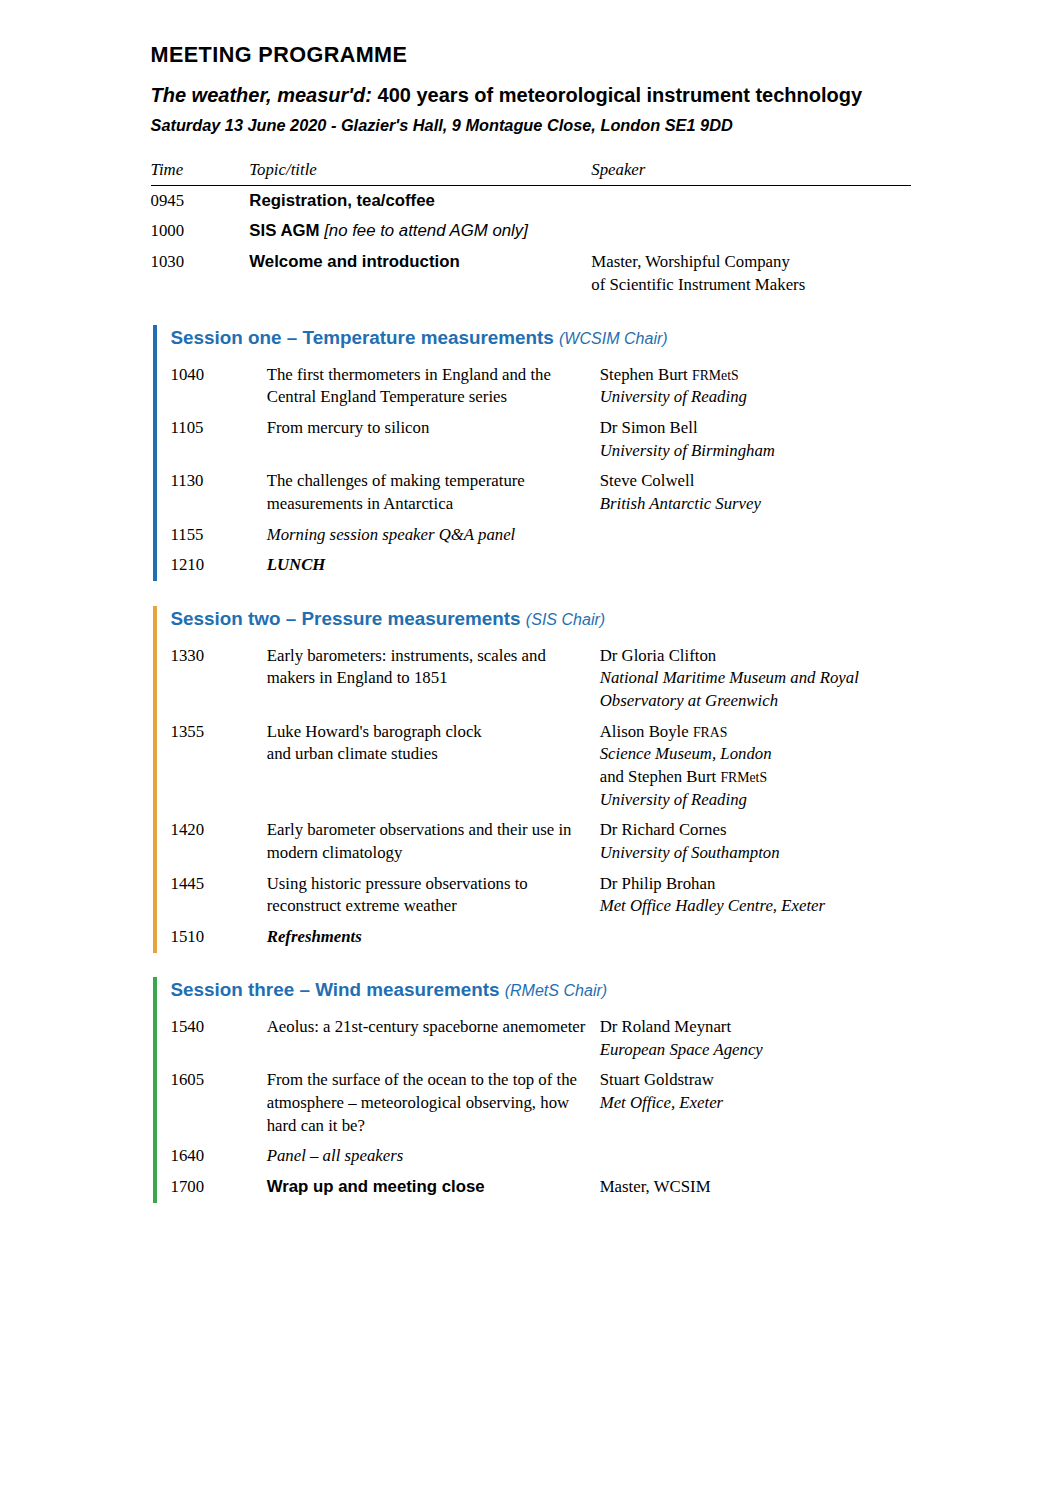MEETING PROGRAMME
The weather, measur'd: 400 years of meteorological instrument technology
Saturday 13 June 2020 - Glazier's Hall, 9 Montague Close, London SE1 9DD
| Time | Topic/title | Speaker |
| --- | --- | --- |
| 0945 | Registration, tea/coffee | |
| 1000 | SIS AGM [no fee to attend AGM only] | |
| 1030 | Welcome and introduction | Master, Worshipful Company of Scientific Instrument Makers |
Session one – Temperature measurements (WCSIM Chair)
| 1040 | The first thermometers in England and the Central England Temperature series | Stephen Burt FRMetS University of Reading |
| 1105 | From mercury to silicon | Dr Simon Bell University of Birmingham |
| 1130 | The challenges of making temperature measurements in Antarctica | Steve Colwell British Antarctic Survey |
| 1155 | Morning session speaker Q&A panel | |
| 1210 | LUNCH | |
Session two – Pressure measurements (SIS Chair)
| 1330 | Early barometers: instruments, scales and makers in England to 1851 | Dr Gloria Clifton National Maritime Museum and Royal Observatory at Greenwich |
| 1355 | Luke Howard's barograph clock and urban climate studies | Alison Boyle FRAS Science Museum, London and Stephen Burt FRMetS University of Reading |
| 1420 | Early barometer observations and their use in modern climatology | Dr Richard Cornes University of Southampton |
| 1445 | Using historic pressure observations to reconstruct extreme weather | Dr Philip Brohan Met Office Hadley Centre, Exeter |
| 1510 | Refreshments | |
Session three – Wind measurements (RMetS Chair)
| 1540 | Aeolus: a 21st-century spaceborne anemometer | Dr Roland Meynart European Space Agency |
| 1605 | From the surface of the ocean to the top of the atmosphere – meteorological observing, how hard can it be? | Stuart Goldstraw Met Office, Exeter |
| 1640 | Panel – all speakers | |
| 1700 | Wrap up and meeting close | Master, WCSIM |